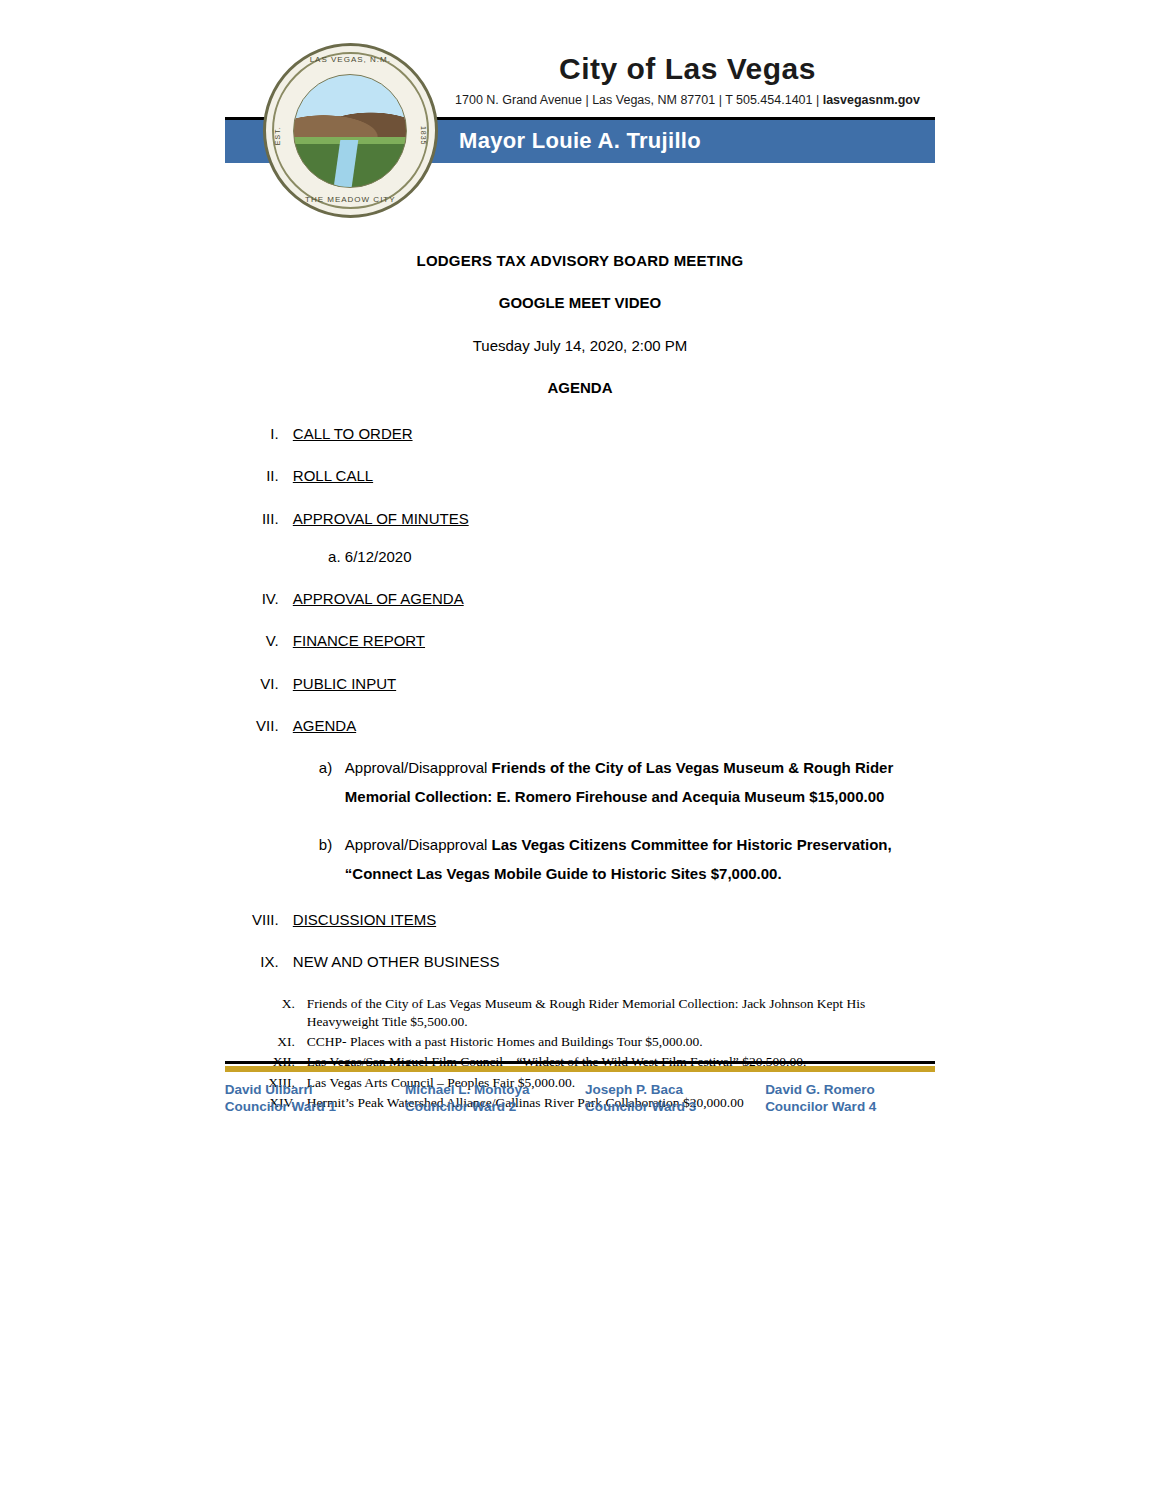LAS VEGAS, N.M.
EST.
1835
THE MEADOW CITY
City of Las Vegas
1700 N. Grand Avenue | Las Vegas, NM 87701 | T 505.454.1401 | lasvegasnm.gov
Mayor Louie A. Trujillo
LODGERS TAX ADVISORY BOARD MEETING
GOOGLE MEET VIDEO
Tuesday July 14, 2020, 2:00 PM
AGENDA
CALL TO ORDER
ROLL CALL
APPROVAL OF MINUTES
6/12/2020
APPROVAL OF AGENDA
FINANCE REPORT
PUBLIC INPUT
AGENDA
a) Approval/Disapproval Friends of the City of Las Vegas Museum & Rough Rider Memorial Collection: E. Romero Firehouse and Acequia Museum $15,000.00
b) Approval/Disapproval Las Vegas Citizens Committee for Historic Preservation, “Connect Las Vegas Mobile Guide to Historic Sites $7,000.00.
DISCUSSION ITEMS
NEW AND OTHER BUSINESS
| X. | Friends of the City of Las Vegas Museum & Rough Rider Memorial Collection: Jack Johnson Kept His Heavyweight Title $5,500.00. |
| XI. | CCHP- Places with a past Historic Homes and Buildings Tour $5,000.00. |
| XII. | Las Vegas/San Miguel Film Council – “Wildest of the Wild West Film Festival” $20,500.00. |
| XIII. | Las Vegas Arts Council – Peoples Fair $5,000.00. |
| XIV. | Hermit’s Peak Watershed Alliance/Gallinas River Park Collaboration $20,000.00 |
David Ulibarri
Councilor Ward 1
Michael L. Montoya
Councilor Ward 2
Joseph P. Baca
Councilor Ward 3
David G. Romero
Councilor Ward 4